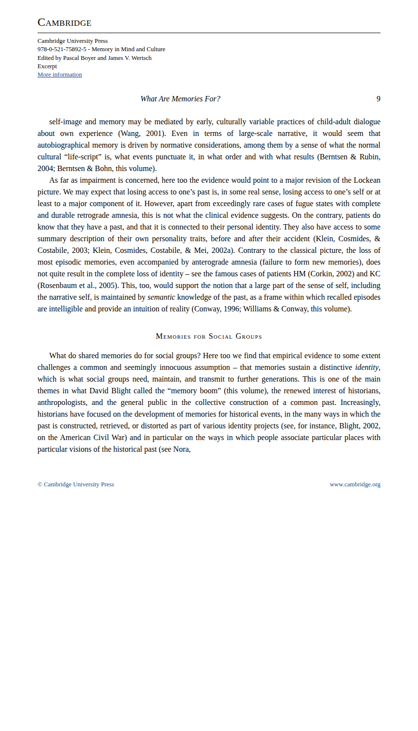Cambridge
Cambridge University Press
978-0-521-75892-5 - Memory in Mind and Culture
Edited by Pascal Boyer and James V. Wertsch
Excerpt
More information
What Are Memories For? 9
self-image and memory may be mediated by early, culturally variable practices of child-adult dialogue about own experience (Wang, 2001). Even in terms of large-scale narrative, it would seem that autobiographical memory is driven by normative considerations, among them by a sense of what the normal cultural “life-script” is, what events punctuate it, in what order and with what results (Berntsen & Rubin, 2004; Berntsen & Bohn, this volume).
As far as impairment is concerned, here too the evidence would point to a major revision of the Lockean picture. We may expect that losing access to one’s past is, in some real sense, losing access to one’s self or at least to a major component of it. However, apart from exceedingly rare cases of fugue states with complete and durable retrograde amnesia, this is not what the clinical evidence suggests. On the contrary, patients do know that they have a past, and that it is connected to their personal identity. They also have access to some summary description of their own personality traits, before and after their accident (Klein, Cosmides, & Costabile, 2003; Klein, Cosmides, Costabile, & Mei, 2002a). Contrary to the classical picture, the loss of most episodic memories, even accompanied by anterograde amnesia (failure to form new memories), does not quite result in the complete loss of identity – see the famous cases of patients HM (Corkin, 2002) and KC (Rosenbaum et al., 2005). This, too, would support the notion that a large part of the sense of self, including the narrative self, is maintained by semantic knowledge of the past, as a frame within which recalled episodes are intelligible and provide an intuition of reality (Conway, 1996; Williams & Conway, this volume).
Memories for Social Groups
What do shared memories do for social groups? Here too we find that empirical evidence to some extent challenges a common and seemingly innocuous assumption – that memories sustain a distinctive identity, which is what social groups need, maintain, and transmit to further generations. This is one of the main themes in what David Blight called the “memory boom” (this volume), the renewed interest of historians, anthropologists, and the general public in the collective construction of a common past. Increasingly, historians have focused on the development of memories for historical events, in the many ways in which the past is constructed, retrieved, or distorted as part of various identity projects (see, for instance, Blight, 2002, on the American Civil War) and in particular on the ways in which people associate particular places with particular visions of the historical past (see Nora,
© Cambridge University Press www.cambridge.org